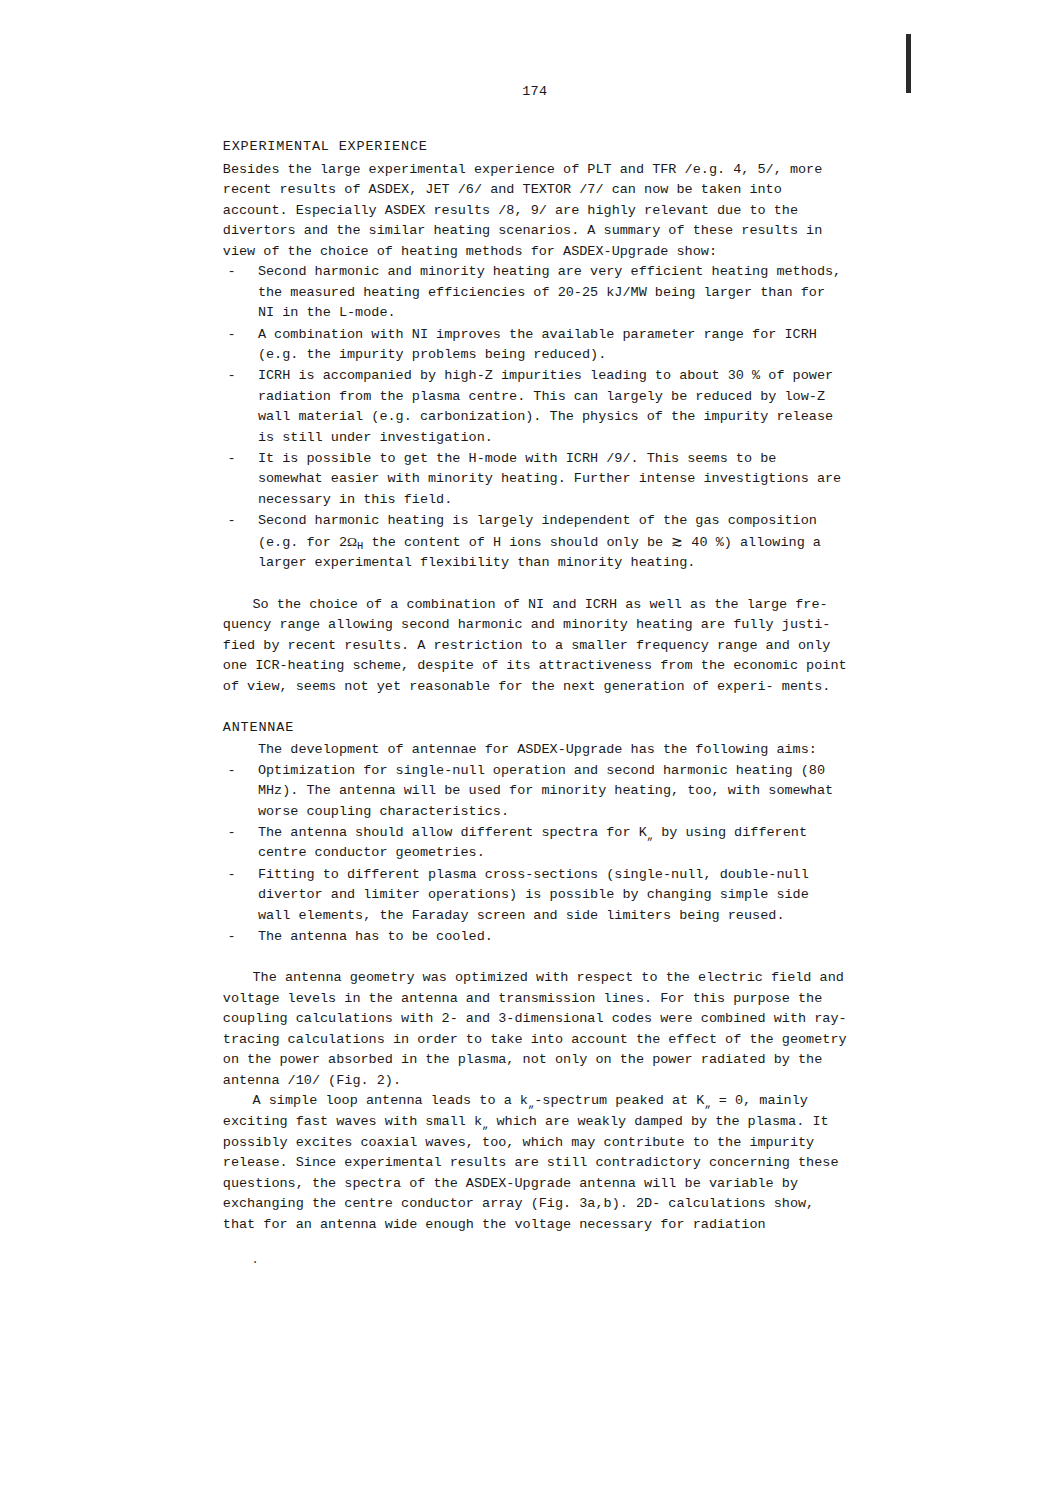174
Experimental Experience
Besides the large experimental experience of PLT and TFR /e.g. 4, 5/, more recent results of ASDEX, JET /6/ and TEXTOR /7/ can now be taken into account. Especially ASDEX results /8, 9/ are highly relevant due to the divertors and the similar heating scenarios. A summary of these results in view of the choice of heating methods for ASDEX-Upgrade show:
Second harmonic and minority heating are very efficient heating methods, the measured heating efficiencies of 20-25 kJ/MW being larger than for NI in the L-mode.
A combination with NI improves the available parameter range for ICRH (e.g. the impurity problems being reduced).
ICRH is accompanied by high-Z impurities leading to about 30 % of power radiation from the plasma centre. This can largely be reduced by low-Z wall material (e.g. carbonization). The physics of the impurity release is still under investigation.
It is possible to get the H-mode with ICRH /9/. This seems to be somewhat easier with minority heating. Further intense investigtions are necessary in this field.
Second harmonic heating is largely independent of the gas composition (e.g. for 2ΩH the content of H ions should only be ≳ 40 %) allowing a larger experimental flexibility than minority heating.
So the choice of a combination of NI and ICRH as well as the large fre- quency range allowing second harmonic and minority heating are fully justi- fied by recent results. A restriction to a smaller frequency range and only one ICR-heating scheme, despite of its attractiveness from the economic point of view, seems not yet reasonable for the next generation of experi- ments.
Antennae
The development of antennae for ASDEX-Upgrade has the following aims:
Optimization for single-null operation and second harmonic heating (80 MHz). The antenna will be used for minority heating, too, with somewhat worse coupling characteristics.
The antenna should allow different spectra for K„ by using different centre conductor geometries.
Fitting to different plasma cross-sections (single-null, double-null divertor and limiter operations) is possible by changing simple side wall elements, the Faraday screen and side limiters being reused.
The antenna has to be cooled.
The antenna geometry was optimized with respect to the electric field and voltage levels in the antenna and transmission lines. For this purpose the coupling calculations with 2- and 3-dimensional codes were combined with ray-tracing calculations in order to take into account the effect of the geometry on the power absorbed in the plasma, not only on the power radiated by the antenna /10/ (Fig. 2).
A simple loop antenna leads to a k„-spectrum peaked at K„ = 0, mainly exciting fast waves with small k„ which are weakly damped by the plasma. It possibly excites coaxial waves, too, which may contribute to the impurity release. Since experimental results are still contradictory concerning these questions, the spectra of the ASDEX-Upgrade antenna will be variable by exchanging the centre conductor array (Fig. 3a,b). 2D- calculations show, that for an antenna wide enough the voltage necessary for radiation
·